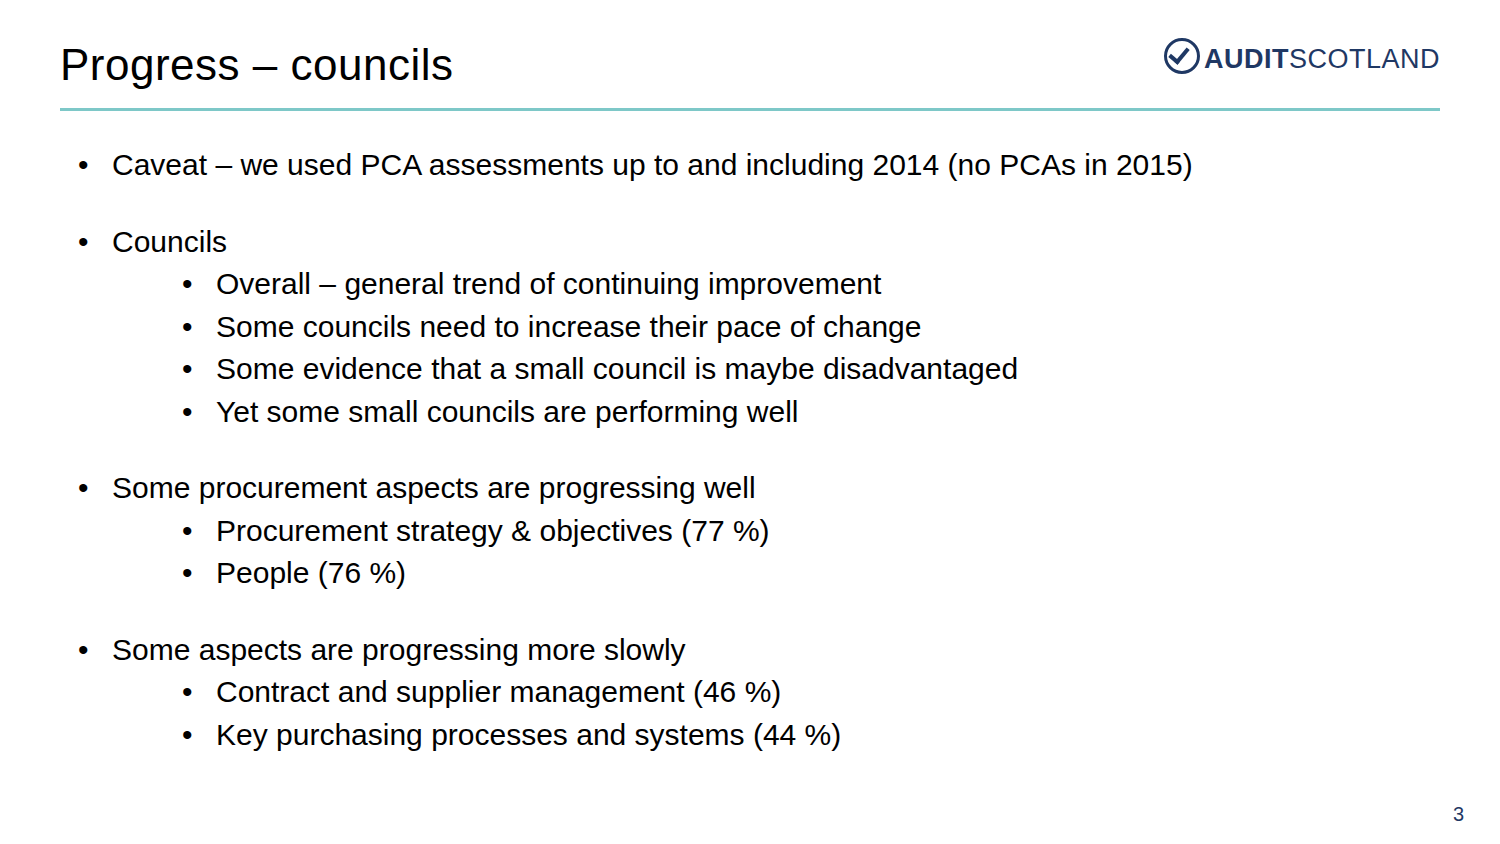AUDIT SCOTLAND
Progress – councils
Caveat – we used PCA assessments up to and including 2014 (no PCAs in 2015)
Councils
Overall – general trend of continuing improvement
Some councils need to increase their pace of change
Some evidence that a small council is maybe disadvantaged
Yet some small councils are performing well
Some procurement aspects are progressing well
Procurement strategy & objectives (77 %)
People (76 %)
Some aspects are progressing more slowly
Contract and supplier management (46 %)
Key purchasing processes and systems (44 %)
3